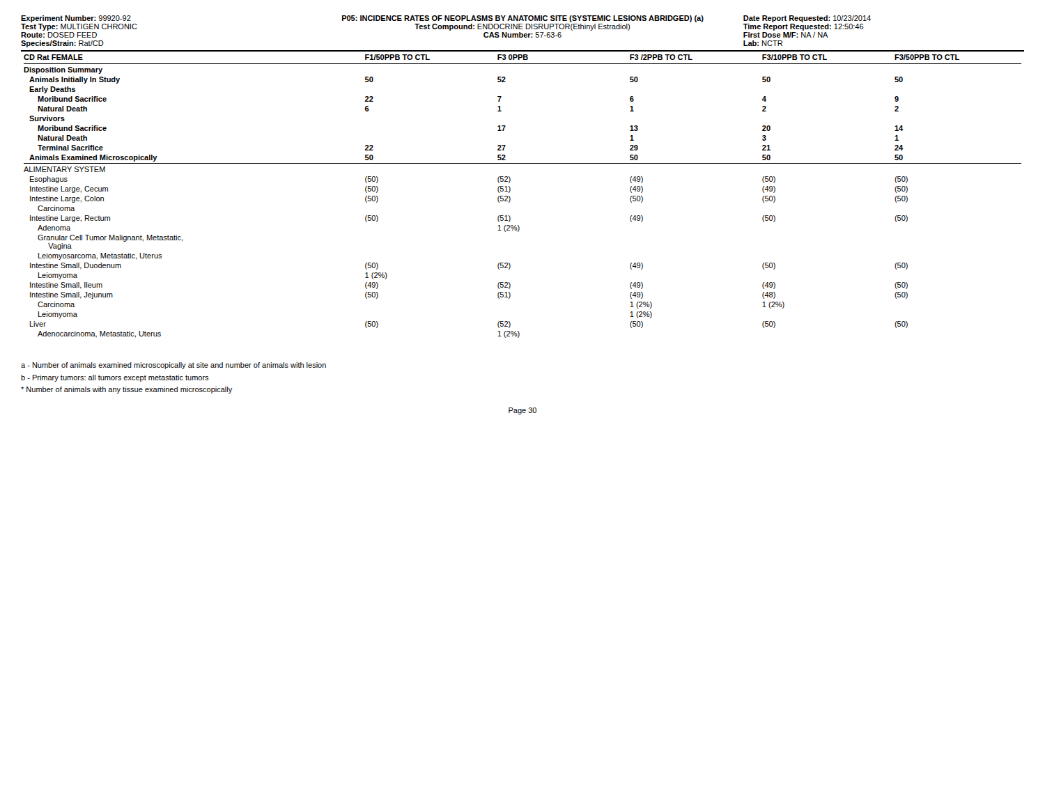| Experiment Number: 99920-92 Test Type: MULTIGEN CHRONIC Route: DOSED FEED Species/Strain: Rat/CD | P05: INCIDENCE RATES OF NEOPLASMS BY ANATOMIC SITE (SYSTEMIC LESIONS ABRIDGED) (a) Test Compound: ENDOCRINE DISRUPTOR(Ethinyl Estradiol) CAS Number: 57-63-6 | Date Report Requested: 10/23/2014 Time Report Requested: 12:50:46 First Dose M/F: NA / NA Lab: NCTR |
| CD Rat FEMALE | F1/50PPB TO CTL | F3 0PPB | F3 /2PPB TO CTL | F3/10PPB TO CTL | F3/50PPB TO CTL |
| --- | --- | --- | --- | --- | --- |
| Disposition Summary | | | | | |
| Animals Initially In Study | 50 | 52 | 50 | 50 | 50 |
| Early Deaths | | | | | |
| Moribund Sacrifice | 22 | 7 | 6 | 4 | 9 |
| Natural Death | 6 | 1 | 1 | 2 | 2 |
| Survivors | | | | | |
| Moribund Sacrifice | | 17 | 13 | 20 | 14 |
| Natural Death | | | 1 | 3 | 1 |
| Terminal Sacrifice | 22 | 27 | 29 | 21 | 24 |
| Animals Examined Microscopically | 50 | 52 | 50 | 50 | 50 |
| ALIMENTARY SYSTEM | | | | | |
| Esophagus | (50) | (52) | (49) | (50) | (50) |
| Intestine Large, Cecum | (50) | (51) | (49) | (49) | (50) |
| Intestine Large, Colon | (50) | (52) | (50) | (50) | (50) |
| Carcinoma | | | | | |
| Intestine Large, Rectum | (50) | (51) | (49) | (50) | (50) |
| Adenoma | | 1 (2%) | | | |
| Granular Cell Tumor Malignant, Metastatic, Vagina | | | | | |
| Leiomyosarcoma, Metastatic, Uterus | | | | | |
| Intestine Small, Duodenum | (50) | (52) | (49) | (50) | (50) |
| Leiomyoma | 1 (2%) | | | | |
| Intestine Small, Ileum | (49) | (52) | (49) | (49) | (50) |
| Intestine Small, Jejunum | (50) | (51) | (49) | (48) | (50) |
| Carcinoma | | | 1 (2%) | 1 (2%) | |
| Leiomyoma | | | 1 (2%) | | |
| Liver | (50) | (52) | (50) | (50) | (50) |
| Adenocarcinoma, Metastatic, Uterus | | 1 (2%) | | | |
a - Number of animals examined microscopically at site and number of animals with lesion
b - Primary tumors: all tumors except metastatic tumors
* Number of animals with any tissue examined microscopically
Page 30